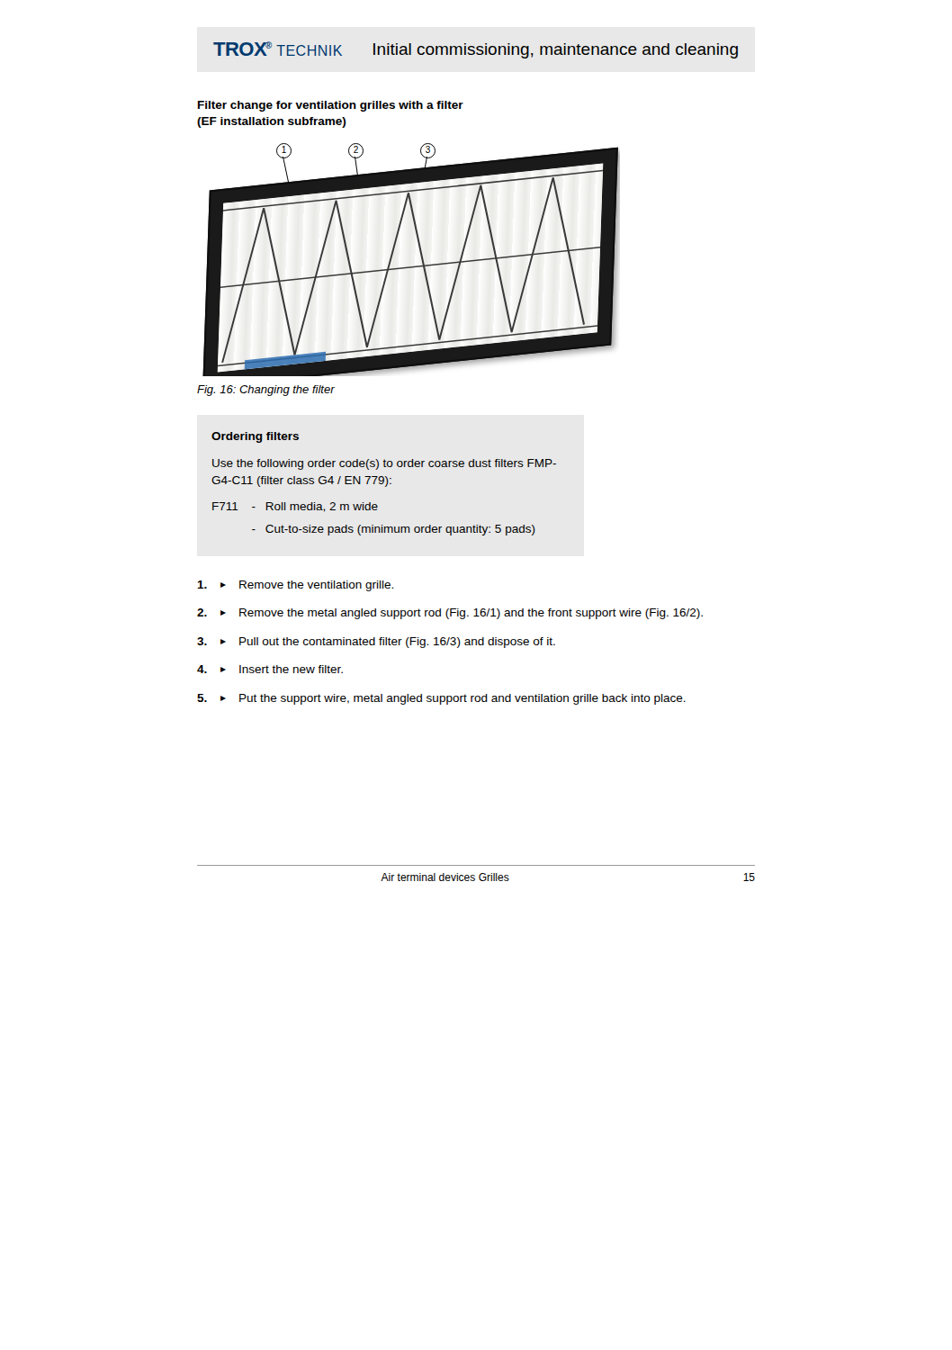TRO X® TECHNIK
Initial commissioning, maintenance and cleaning
Filter change for ventilation grilles with a filter
(EF installation subframe)
1
2
3
Fig. 16: Changing the filter
Ordering filters
Use the following order code(s) to order coarse dust filters FMP-G4-C11 (filter class G4 / EN 779):
| F711 | - | Roll media, 2 m wide |
| | - | Cut-to-size pads (minimum order quantity: 5 pads) |
▸ Remove the ventilation grille.
▸ Remove the metal angled support rod (Fig. 16/1) and the front support wire (Fig. 16/2).
▸ Pull out the contaminated filter (Fig. 16/3) and dispose of it.
▸ Insert the new filter.
▸ Put the support wire, metal angled support rod and ventilation grille back into place.
Air terminal devices Grilles 15